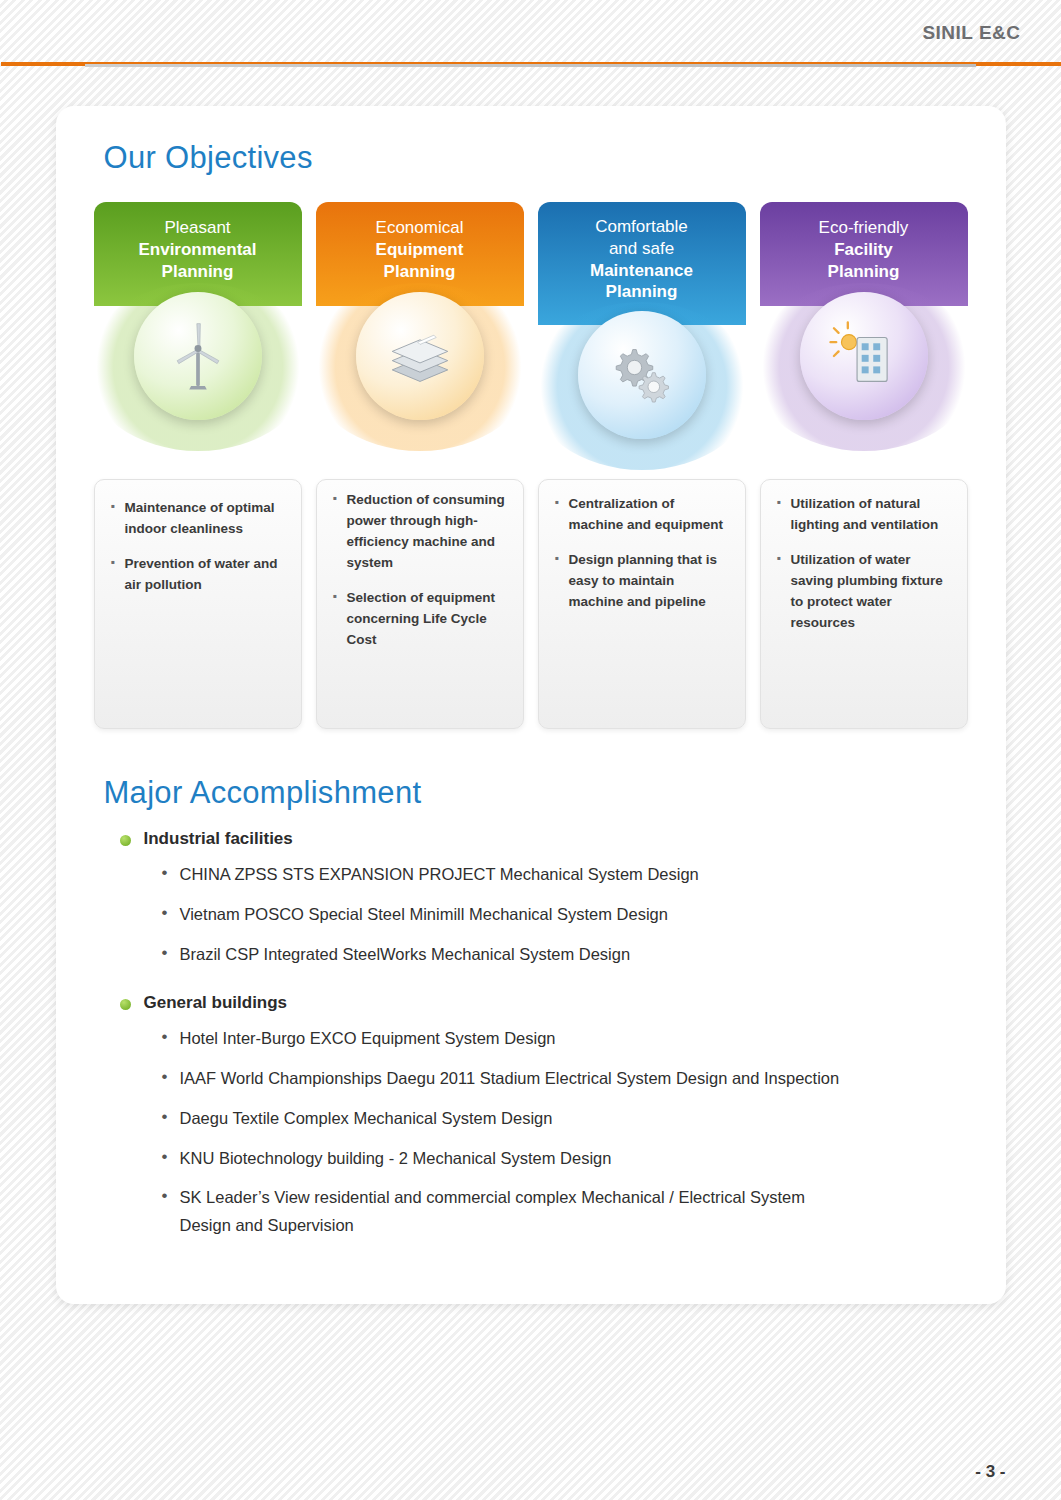SINIL E&C
Our Objectives
Pleasant Environmental
Planning
Economical Equipment
Planning
Comfortable
and safe Maintenance
Planning
Eco-friendly Facility
Planning
Maintenance of optimal indoor cleanliness
Prevention of water and air pollution
Reduction of consuming power through high-efficiency machine and system
Selection of equipment concerning Life Cycle Cost
Centralization of machine and equipment
Design planning that is easy to maintain machine and pipeline
Utilization of natural lighting and ventilation
Utilization of water saving plumbing fixture to protect water resources
Major Accomplishment
Industrial facilities
CHINA ZPSS STS EXPANSION PROJECT Mechanical System Design
Vietnam POSCO Special Steel Minimill Mechanical System Design
Brazil CSP Integrated SteelWorks Mechanical System Design
General buildings
Hotel Inter-Burgo EXCO Equipment System Design
IAAF World Championships Daegu 2011 Stadium Electrical System Design and Inspection
Daegu Textile Complex Mechanical System Design
KNU Biotechnology building - 2 Mechanical System Design
SK Leader’s View residential and commercial complex Mechanical / Electrical System Design and Supervision
- 3 -